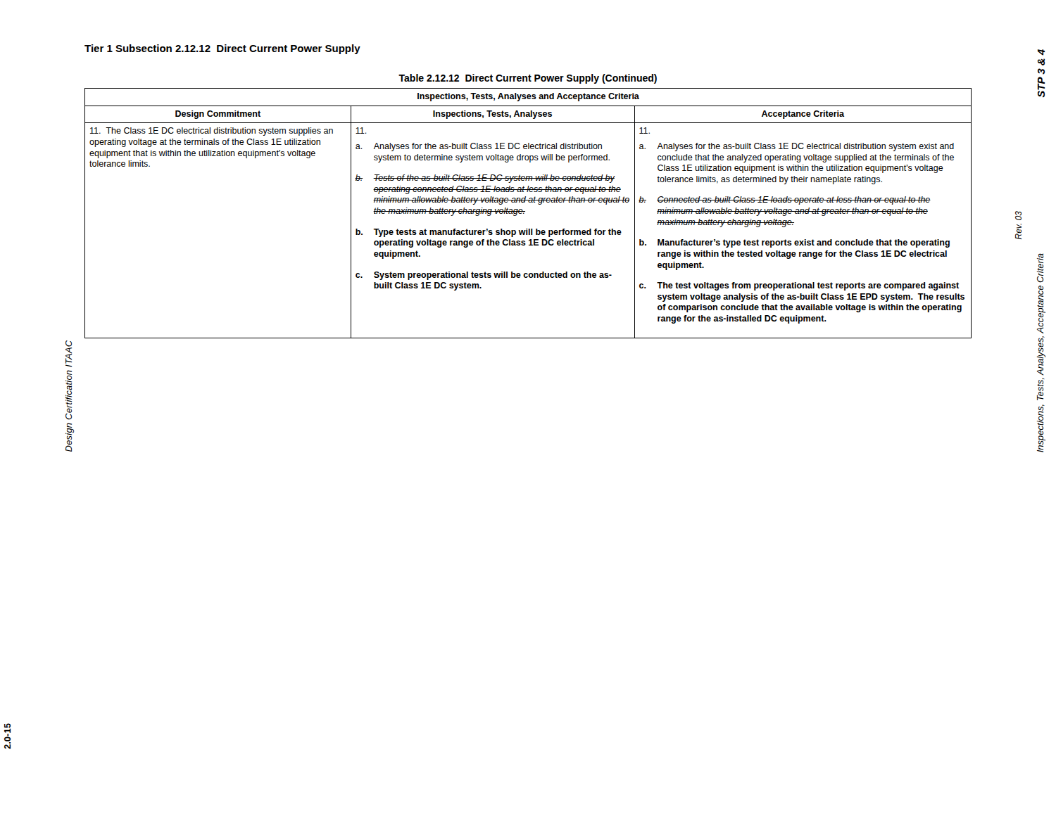Design Certification ITAAC
2.0-15
STP 3 & 4
Rev. 03
Inspections, Tests, Analyses, Acceptance Criteria
Tier 1 Subsection 2.12.12 Direct Current Power Supply
Table 2.12.12 Direct Current Power Supply (Continued)
| Inspections, Tests, Analyses and Acceptance Criteria |
| --- |
| Design Commitment | Inspections, Tests, Analyses | Acceptance Criteria |
| 11. The Class 1E DC electrical distribution system supplies an operating voltage at the terminals of the Class 1E utilization equipment that is within the utilization equipment's voltage tolerance limits. | 11. a. Analyses for the as-built Class 1E DC electrical distribution system to determine system voltage drops will be performed. b. Tests of the as-built Class 1E DC system will be conducted by operating connected Class 1E loads at less than or equal to the minimum allowable battery voltage and at greater than or equal to the maximum battery charging voltage. b. Type tests at manufacturer’s shop will be performed for the operating voltage range of the Class 1E DC electrical equipment. c. System preoperational tests will be conducted on the as-built Class 1E DC system. | 11. a. Analyses for the as-built Class 1E DC electrical distribution system exist and conclude that the analyzed operating voltage supplied at the terminals of the Class 1E utilization equipment is within the utilization equipment's voltage tolerance limits, as determined by their nameplate ratings. b. Connected as-built Class 1E loads operate at less than or equal to the minimum allowable battery voltage and at greater than or equal to the maximum battery charging voltage. b. Manufacturer’s type test reports exist and conclude that the operating range is within the tested voltage range for the Class 1E DC electrical equipment. c. The test voltages from preoperational test reports are compared against system voltage analysis of the as-built Class 1E EPD system. The results of comparison conclude that the available voltage is within the operating range for the as-installed DC equipment. |